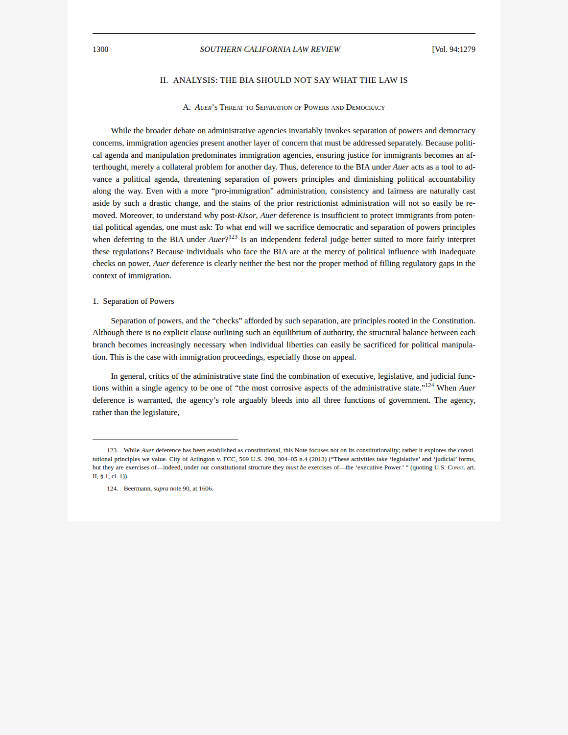1300 SOUTHERN CALIFORNIA LAW REVIEW [Vol. 94:1279
II. Analysis: The BIA Should Not Say What the Law Is
A. Auer’s Threat to Separation of Powers and Democracy
While the broader debate on administrative agencies invariably invokes separation of powers and democracy concerns, immigration agencies present another layer of concern that must be addressed separately. Because political agenda and manipulation predominates immigration agencies, ensuring justice for immigrants becomes an afterthought, merely a collateral problem for another day. Thus, deference to the BIA under Auer acts as a tool to advance a political agenda, threatening separation of powers principles and diminishing political accountability along the way. Even with a more “pro-immigration” administration, consistency and fairness are naturally cast aside by such a drastic change, and the stains of the prior restrictionist administration will not so easily be removed. Moreover, to understand why post-Kisor, Auer deference is insufficient to protect immigrants from potential political agendas, one must ask: To what end will we sacrifice democratic and separation of powers principles when deferring to the BIA under Auer?123 Is an independent federal judge better suited to more fairly interpret these regulations? Because individuals who face the BIA are at the mercy of political influence with inadequate checks on power, Auer deference is clearly neither the best nor the proper method of filling regulatory gaps in the context of immigration.
1. Separation of Powers
Separation of powers, and the “checks” afforded by such separation, are principles rooted in the Constitution. Although there is no explicit clause outlining such an equilibrium of authority, the structural balance between each branch becomes increasingly necessary when individual liberties can easily be sacrificed for political manipulation. This is the case with immigration proceedings, especially those on appeal.
In general, critics of the administrative state find the combination of executive, legislative, and judicial functions within a single agency to be one of “the most corrosive aspects of the administrative state.”124 When Auer deference is warranted, the agency’s role arguably bleeds into all three functions of government. The agency, rather than the legislature,
123. While Auer deference has been established as constitutional, this Note focuses not on its constitutionality; rather it explores the constitutional principles we value. City of Arlington v. FCC, 569 U.S. 290, 304–05 n.4 (2013) (“These activities take ‘legislative’ and ‘judicial’ forms, but they are exercises of—indeed, under our constitutional structure they must be exercises of—the ‘executive Power.’ ” (quoting U.S. Const. art. II, § 1, cl. 1)).
124. Beermann, supra note 90, at 1606.